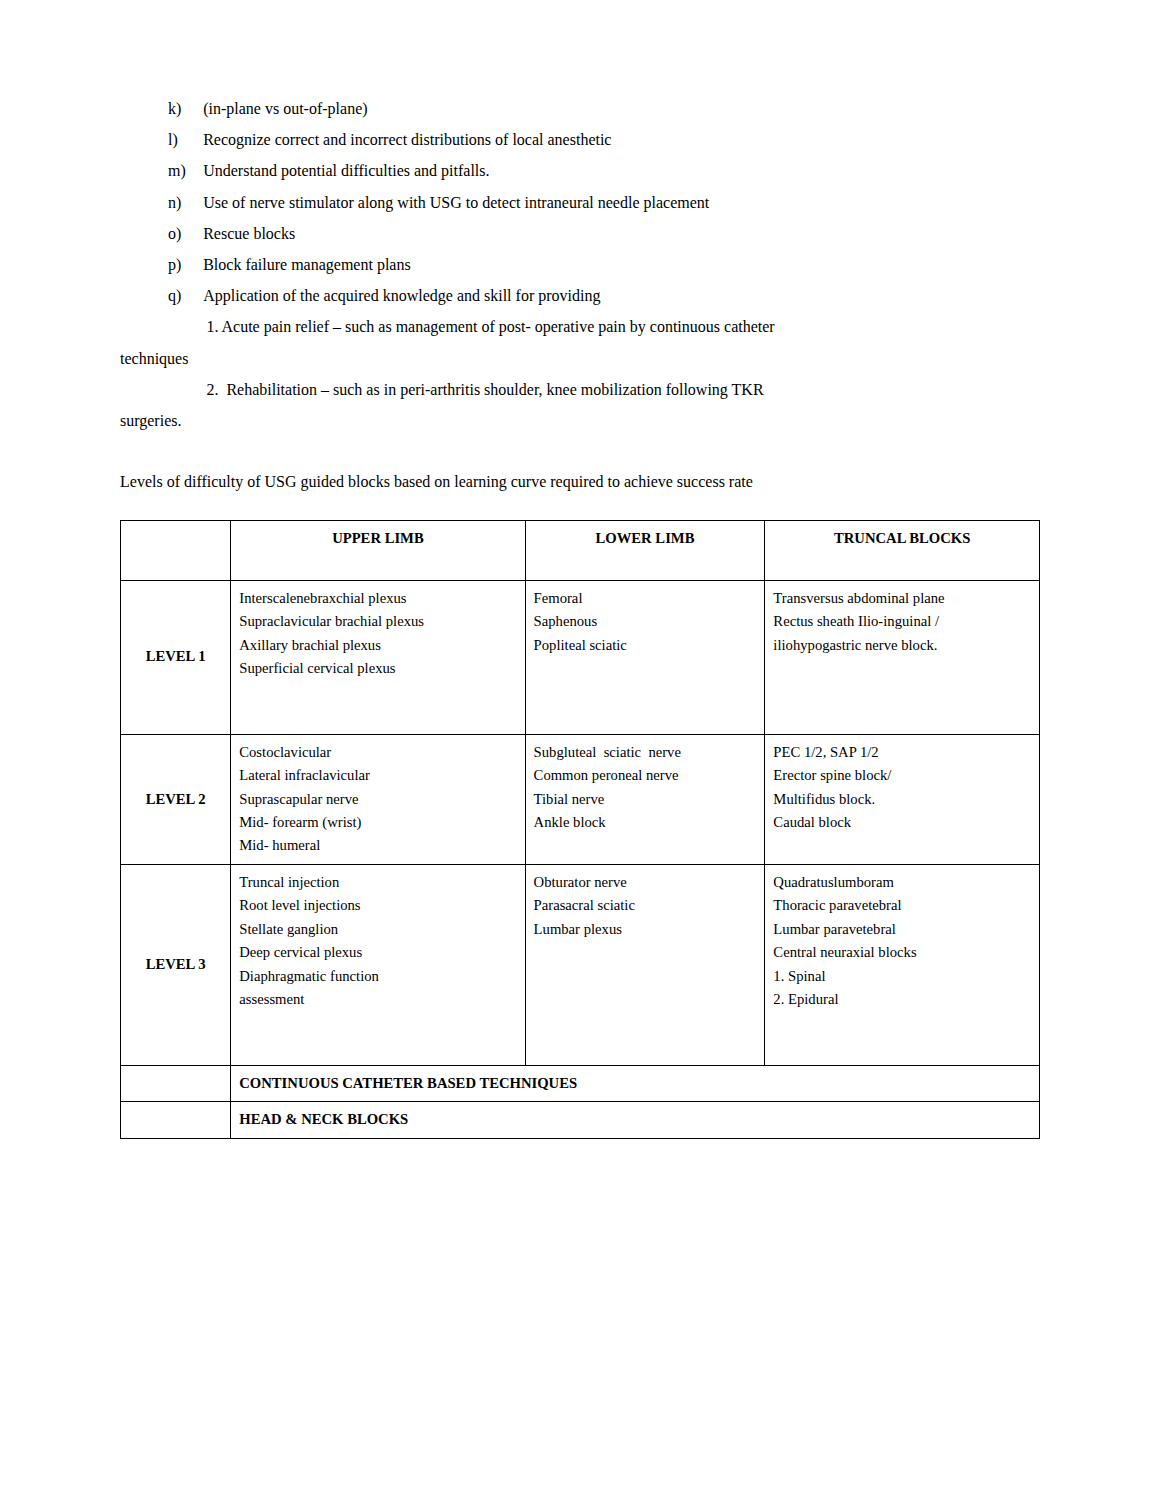k)(in-plane vs out-of-plane)
l) Recognize correct and incorrect distributions of local anesthetic
m) Understand potential difficulties and pitfalls.
n) Use of nerve stimulator along with USG to detect intraneural needle placement
o) Rescue blocks
p) Block failure management plans
q) Application of the acquired knowledge and skill for providing
1. Acute pain relief – such as management of post- operative pain by continuous catheter
techniques
2. Rehabilitation – such as in peri-arthritis shoulder, knee mobilization following TKR
surgeries.
Levels of difficulty of USG guided blocks based on learning curve required to achieve success rate
| | UPPER LIMB | LOWER LIMB | TRUNCAL BLOCKS |
| --- | --- | --- | --- |
| LEVEL 1 | Interscalenebraxchial plexus Supraclavicular brachial plexus Axillary brachial plexus Superficial cervical plexus | Femoral Saphenous Popliteal sciatic | Transversus abdominal plane Rectus sheath Ilio-inguinal / iliohypogastric nerve block. |
| LEVEL 2 | Costoclavicular Lateral infraclavicular Suprascapular nerve Mid- forearm (wrist) Mid- humeral | Subgluteal sciatic nerve Common peroneal nerve Tibial nerve Ankle block | PEC 1/2, SAP 1/2 Erector spine block/ Multifidus block. Caudal block |
| LEVEL 3 | Truncal injection Root level injections Stellate ganglion Deep cervical plexus Diaphragmatic function assessment | Obturator nerve Parasacral sciatic Lumbar plexus | Quadratuslumboram Thoracic paravetebral Lumbar paravetebral Central neuraxial blocks 1. Spinal 2. Epidural |
| | CONTINUOUS CATHETER BASED TECHNIQUES |
| | HEAD & NECK BLOCKS |